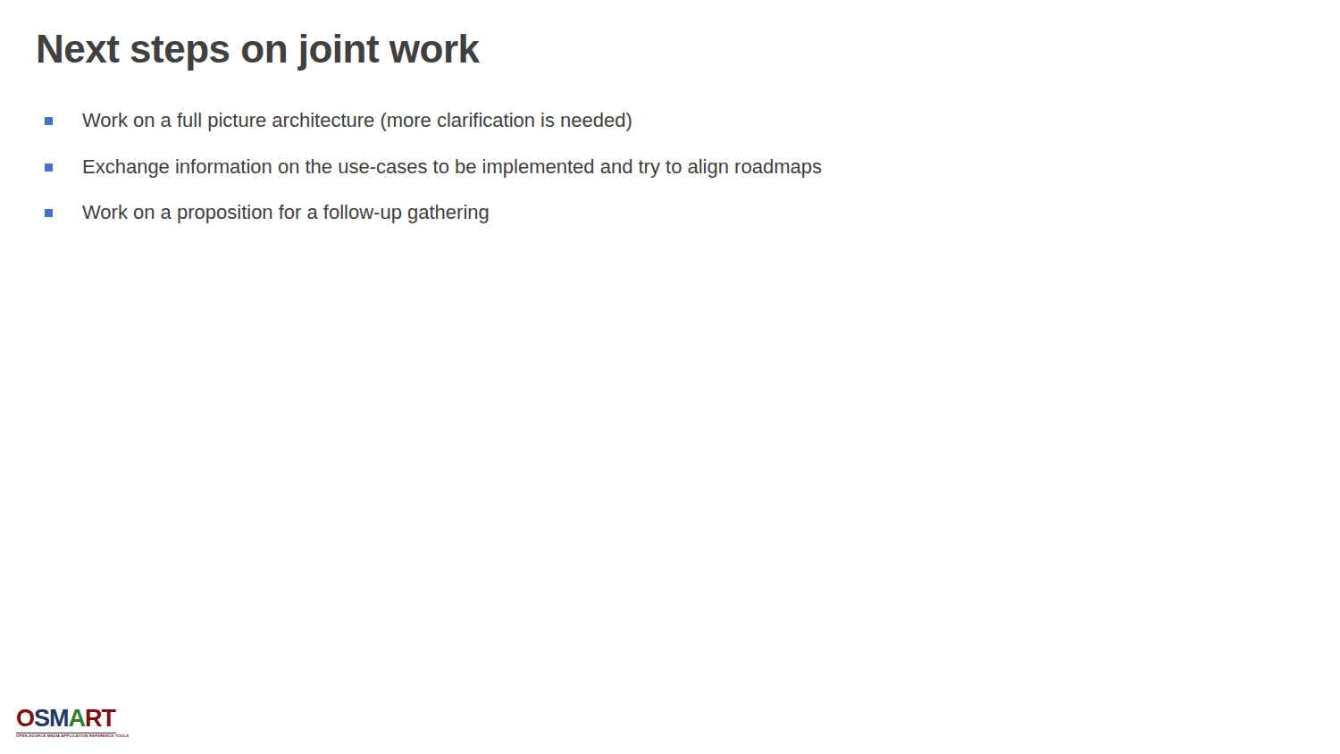Next steps on joint work
Work on a full picture architecture (more clarification is needed)
Exchange information on the use-cases to be implemented and try to align roadmaps
Work on a proposition for a follow-up gathering
OSMART
OPEN-SOURCE MEDIA APPLICATION REFERENCE TOOLS